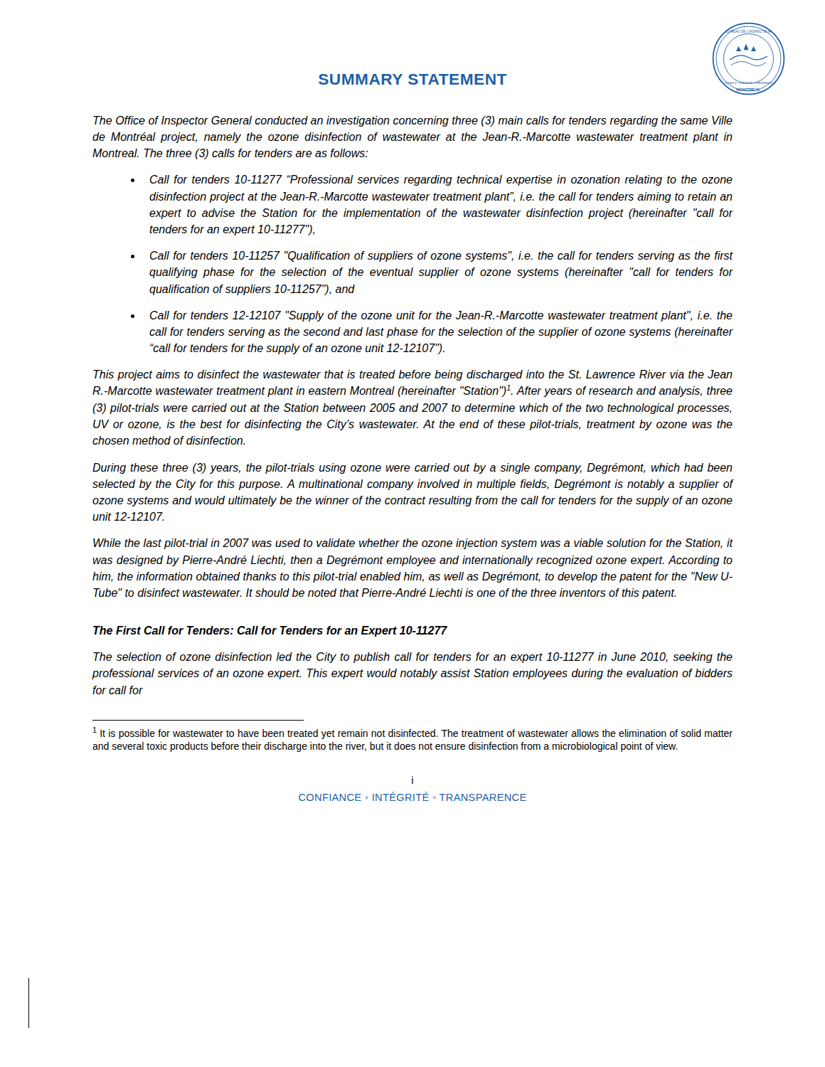BUREAU DE L'INSPECTEUR MONTRÉAL CONFIANCE • INTÉGRITÉ • TRANSPARENCE
SUMMARY STATEMENT
The Office of Inspector General conducted an investigation concerning three (3) main calls for tenders regarding the same Ville de Montréal project, namely the ozone disinfection of wastewater at the Jean-R.-Marcotte wastewater treatment plant in Montreal. The three (3) calls for tenders are as follows:
Call for tenders 10-11277 “Professional services regarding technical expertise in ozonation relating to the ozone disinfection project at the Jean-R.-Marcotte wastewater treatment plant”, i.e. the call for tenders aiming to retain an expert to advise the Station for the implementation of the wastewater disinfection project (hereinafter "call for tenders for an expert 10-11277"),
Call for tenders 10-11257 "Qualification of suppliers of ozone systems", i.e. the call for tenders serving as the first qualifying phase for the selection of the eventual supplier of ozone systems (hereinafter "call for tenders for qualification of suppliers 10-11257"), and
Call for tenders 12-12107 "Supply of the ozone unit for the Jean-R.-Marcotte wastewater treatment plant", i.e. the call for tenders serving as the second and last phase for the selection of the supplier of ozone systems (hereinafter “call for tenders for the supply of an ozone unit 12-12107").
This project aims to disinfect the wastewater that is treated before being discharged into the St. Lawrence River via the Jean R.-Marcotte wastewater treatment plant in eastern Montreal (hereinafter "Station")1. After years of research and analysis, three (3) pilot-trials were carried out at the Station between 2005 and 2007 to determine which of the two technological processes, UV or ozone, is the best for disinfecting the City’s wastewater. At the end of these pilot-trials, treatment by ozone was the chosen method of disinfection.
During these three (3) years, the pilot-trials using ozone were carried out by a single company, Degrémont, which had been selected by the City for this purpose. A multinational company involved in multiple fields, Degrémont is notably a supplier of ozone systems and would ultimately be the winner of the contract resulting from the call for tenders for the supply of an ozone unit 12-12107.
While the last pilot-trial in 2007 was used to validate whether the ozone injection system was a viable solution for the Station, it was designed by Pierre-André Liechti, then a Degrémont employee and internationally recognized ozone expert. According to him, the information obtained thanks to this pilot-trial enabled him, as well as Degrémont, to develop the patent for the "New U-Tube" to disinfect wastewater. It should be noted that Pierre-André Liechti is one of the three inventors of this patent.
The First Call for Tenders: Call for Tenders for an Expert 10-11277
The selection of ozone disinfection led the City to publish call for tenders for an expert 10-11277 in June 2010, seeking the professional services of an ozone expert. This expert would notably assist Station employees during the evaluation of bidders for call for
1 It is possible for wastewater to have been treated yet remain not disinfected. The treatment of wastewater allows the elimination of solid matter and several toxic products before their discharge into the river, but it does not ensure disinfection from a microbiological point of view.
i
CONFIANCE ◦ INTÉGRITÉ ◦ TRANSPARENCE